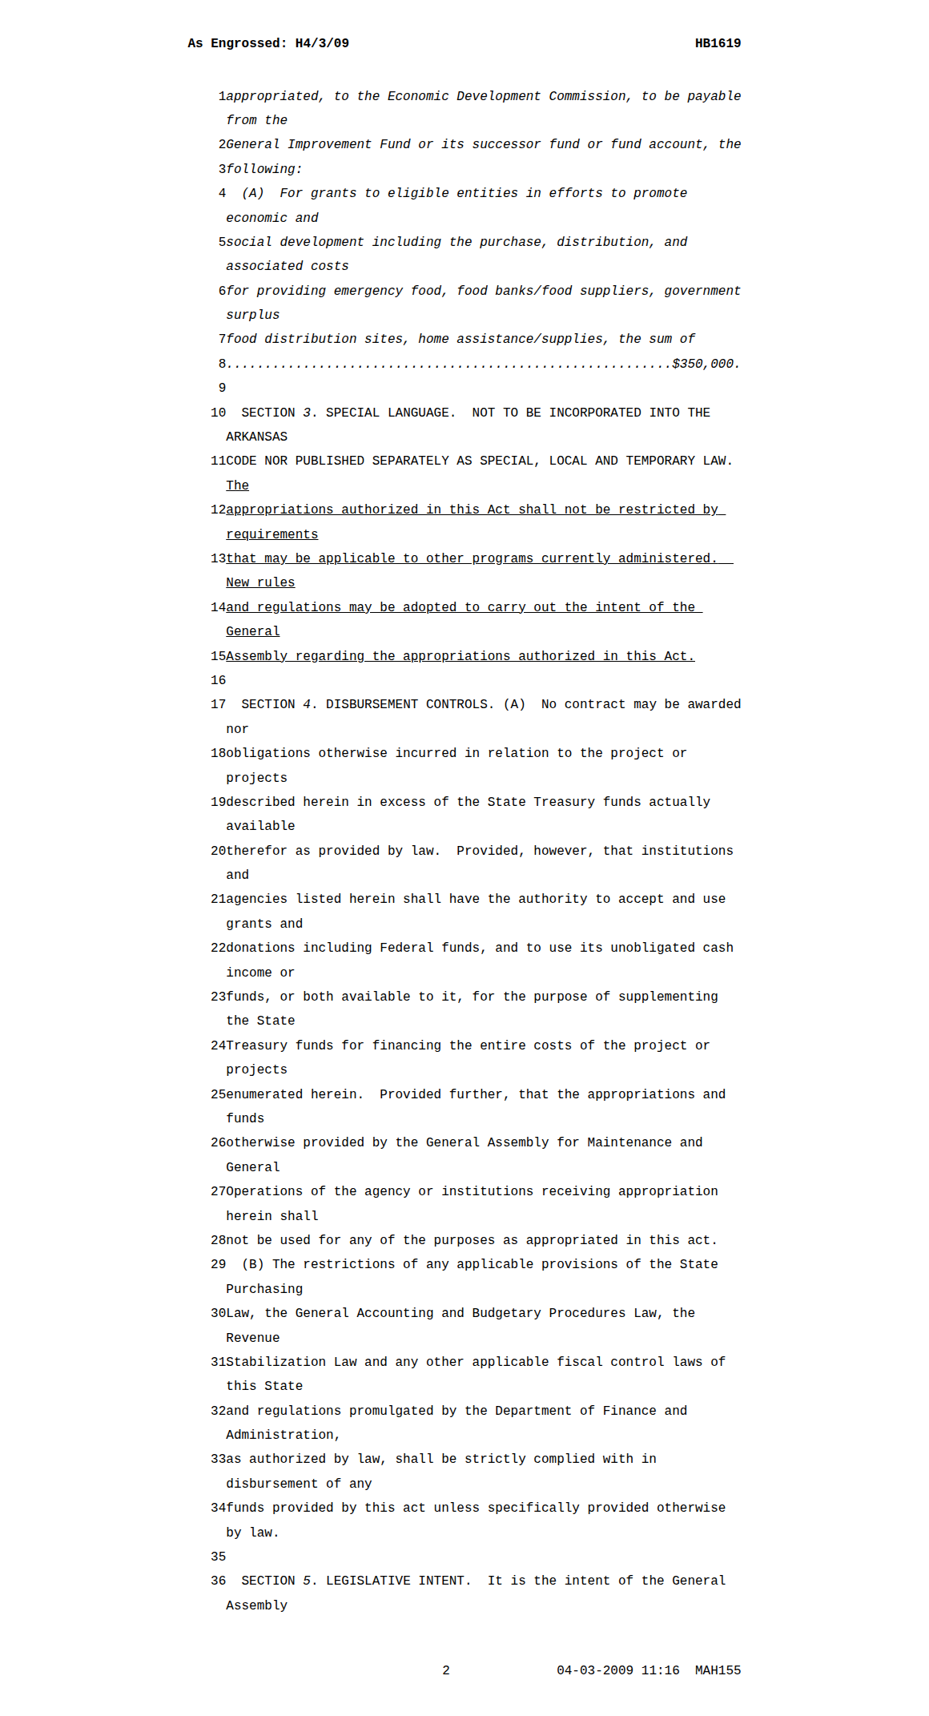As Engrossed: H4/3/09
HB1619
| 1 | appropriated, to the Economic Development Commission, to be payable from the |
| 2 | General Improvement Fund or its successor fund or fund account, the |
| 3 | following: |
| 4 | (A) For grants to eligible entities in efforts to promote economic and |
| 5 | social development including the purchase, distribution, and associated costs |
| 6 | for providing emergency food, food banks/food suppliers, government surplus |
| 7 | food distribution sites, home assistance/supplies, the sum of |
| 8 | ..........................................................$350,000. |
| 9 | |
| 10 | SECTION 3 . SPECIAL LANGUAGE. NOT TO BE INCORPORATED INTO THE ARKANSAS |
| 11 | CODE NOR PUBLISHED SEPARATELY AS SPECIAL, LOCAL AND TEMPORARY LAW. The |
| 12 | appropriations authorized in this Act shall not be restricted by requirements |
| 13 | that may be applicable to other programs currently administered. New rules |
| 14 | and regulations may be adopted to carry out the intent of the General |
| 15 | Assembly regarding the appropriations authorized in this Act. |
| 16 | |
| 17 | SECTION 4 . DISBURSEMENT CONTROLS. (A) No contract may be awarded nor |
| 18 | obligations otherwise incurred in relation to the project or projects |
| 19 | described herein in excess of the State Treasury funds actually available |
| 20 | therefor as provided by law. Provided, however, that institutions and |
| 21 | agencies listed herein shall have the authority to accept and use grants and |
| 22 | donations including Federal funds, and to use its unobligated cash income or |
| 23 | funds, or both available to it, for the purpose of supplementing the State |
| 24 | Treasury funds for financing the entire costs of the project or projects |
| 25 | enumerated herein. Provided further, that the appropriations and funds |
| 26 | otherwise provided by the General Assembly for Maintenance and General |
| 27 | Operations of the agency or institutions receiving appropriation herein shall |
| 28 | not be used for any of the purposes as appropriated in this act. |
| 29 | (B) The restrictions of any applicable provisions of the State Purchasing |
| 30 | Law, the General Accounting and Budgetary Procedures Law, the Revenue |
| 31 | Stabilization Law and any other applicable fiscal control laws of this State |
| 32 | and regulations promulgated by the Department of Finance and Administration, |
| 33 | as authorized by law, shall be strictly complied with in disbursement of any |
| 34 | funds provided by this act unless specifically provided otherwise by law. |
| 35 | |
| 36 | SECTION 5 . LEGISLATIVE INTENT. It is the intent of the General Assembly |
2
04-03-2009 11:16 MAH155